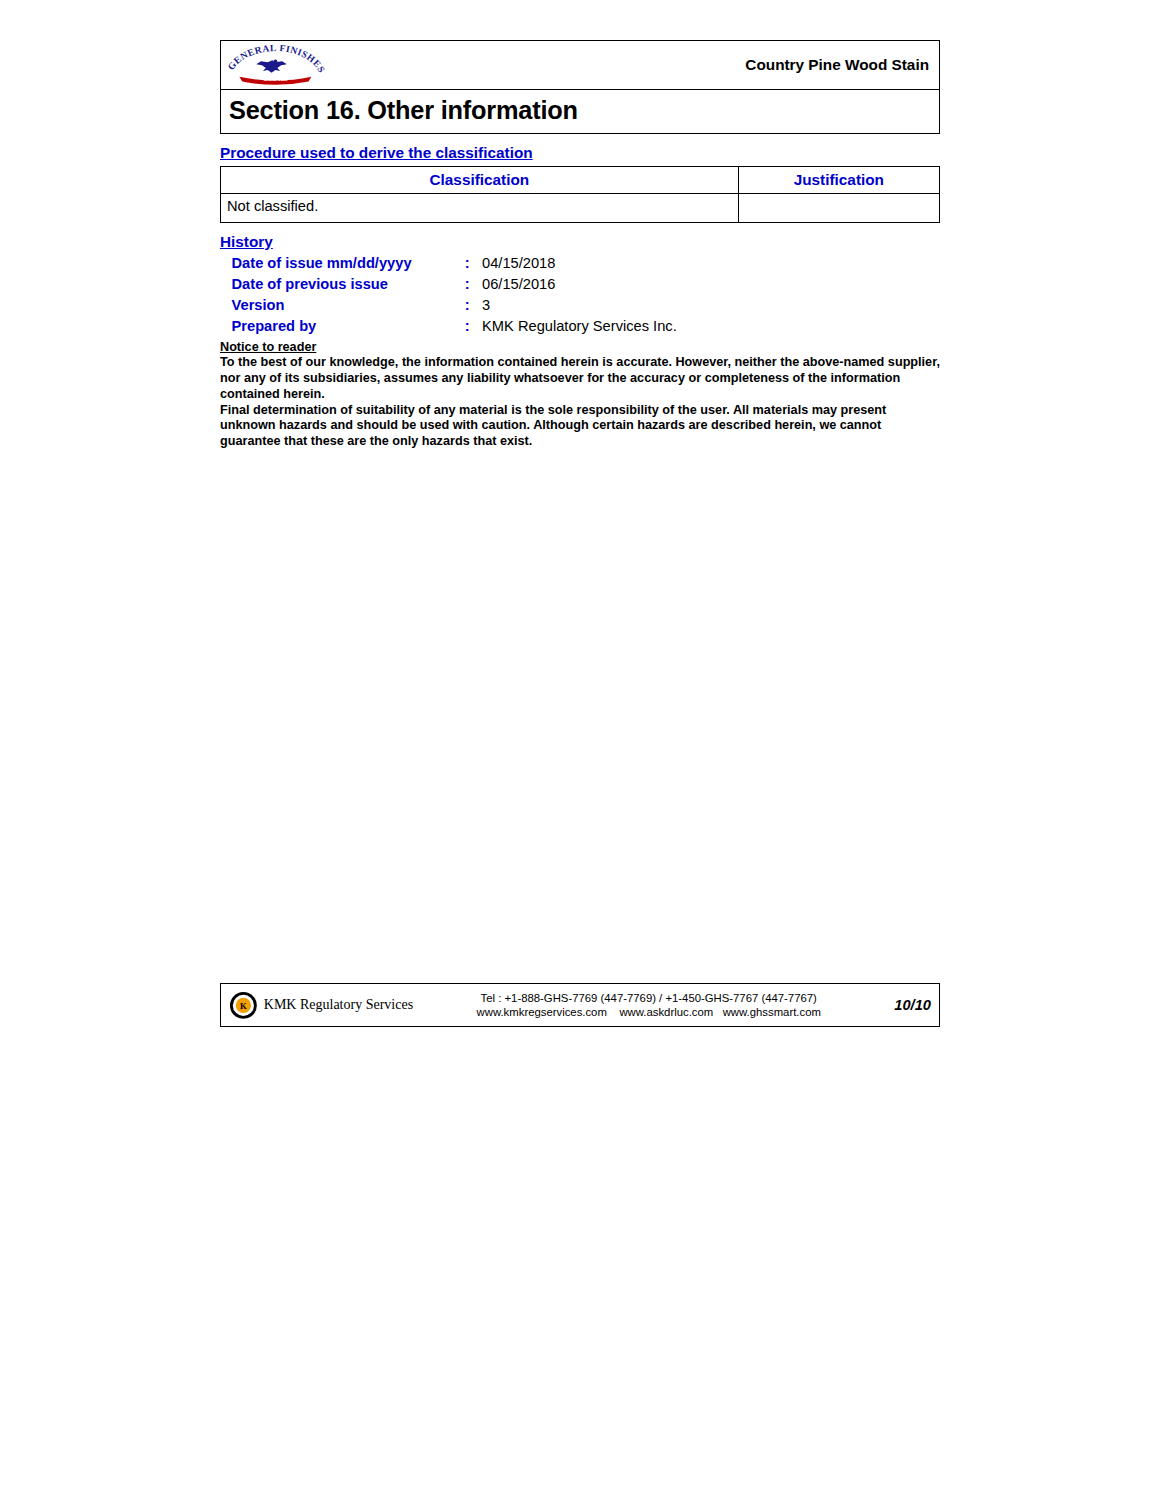GENERAL FINISHES SINCE 1928
Country Pine Wood Stain
Section 16. Other information
Procedure used to derive the classification
| Classification | Justification |
| --- | --- |
| Not classified. | |
History
Date of issue mm/dd/yyyy : 04/15/2018
Date of previous issue : 06/15/2016
Version : 3
Prepared by : KMK Regulatory Services Inc.
Notice to reader
To the best of our knowledge, the information contained herein is accurate. However, neither the above-named supplier, nor any of its subsidiaries, assumes any liability whatsoever for the accuracy or completeness of the information contained herein.
Final determination of suitability of any material is the sole responsibility of the user. All materials may present unknown hazards and should be used with caution. Although certain hazards are described herein, we cannot guarantee that these are the only hazards that exist.
K KMK Regulatory Services
Tel : +1-888-GHS-7769 (447-7769) / +1-450-GHS-7767 (447-7767)
www.kmkregservices.com www.askdrluc.com www.ghssmart.com
10/10